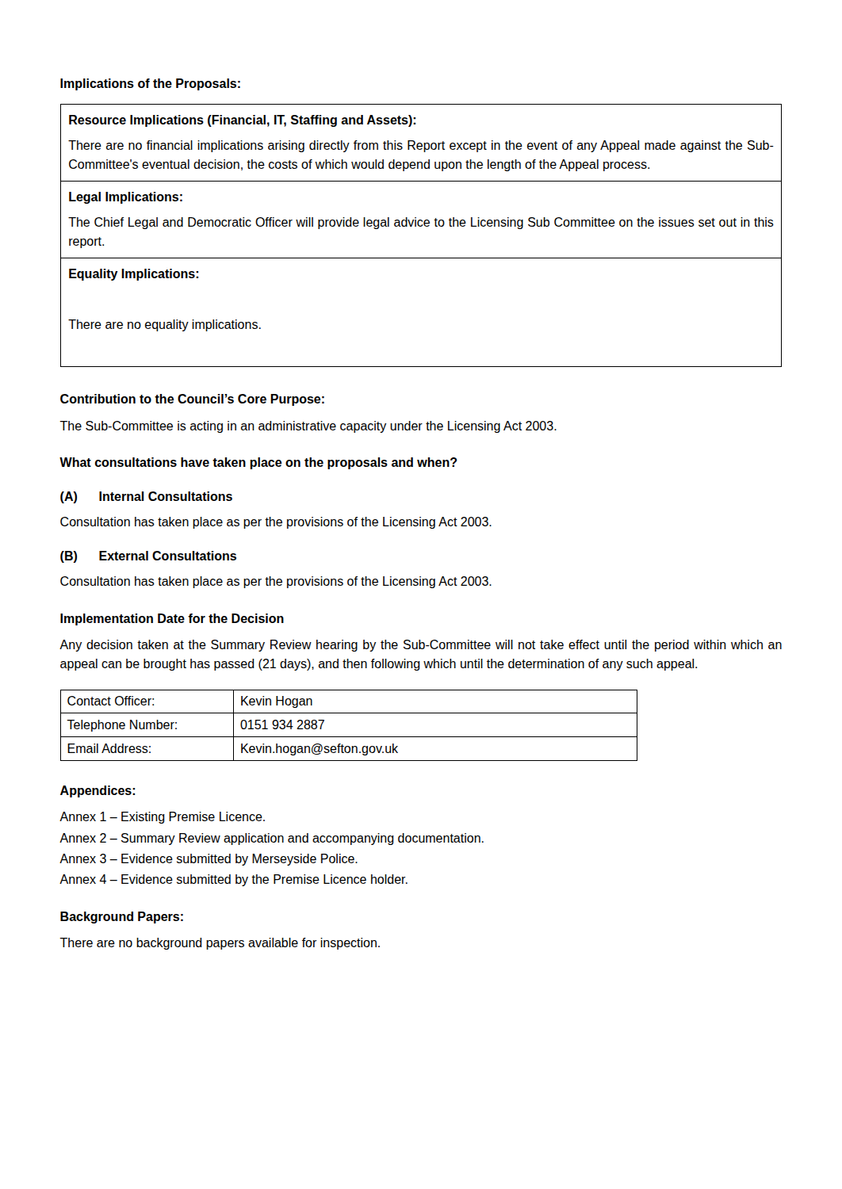Implications of the Proposals:
| Resource Implications (Financial, IT, Staffing and Assets): There are no financial implications arising directly from this Report except in the event of any Appeal made against the Sub-Committee's eventual decision, the costs of which would depend upon the length of the Appeal process. |
| Legal Implications: The Chief Legal and Democratic Officer will provide legal advice to the Licensing Sub Committee on the issues set out in this report. |
| Equality Implications: There are no equality implications. |
Contribution to the Council’s Core Purpose:
The Sub-Committee is acting in an administrative capacity under the Licensing Act 2003.
What consultations have taken place on the proposals and when?
(A) Internal Consultations
Consultation has taken place as per the provisions of the Licensing Act 2003.
(B) External Consultations
Consultation has taken place as per the provisions of the Licensing Act 2003.
Implementation Date for the Decision
Any decision taken at the Summary Review hearing by the Sub-Committee will not take effect until the period within which an appeal can be brought has passed (21 days), and then following which until the determination of any such appeal.
| Contact Officer: | Kevin Hogan |
| Telephone Number: | 0151 934 2887 |
| Email Address: | Kevin.hogan@sefton.gov.uk |
Appendices:
Annex 1 – Existing Premise Licence.
Annex 2 – Summary Review application and accompanying documentation.
Annex 3 – Evidence submitted by Merseyside Police.
Annex 4 – Evidence submitted by the Premise Licence holder.
Background Papers:
There are no background papers available for inspection.